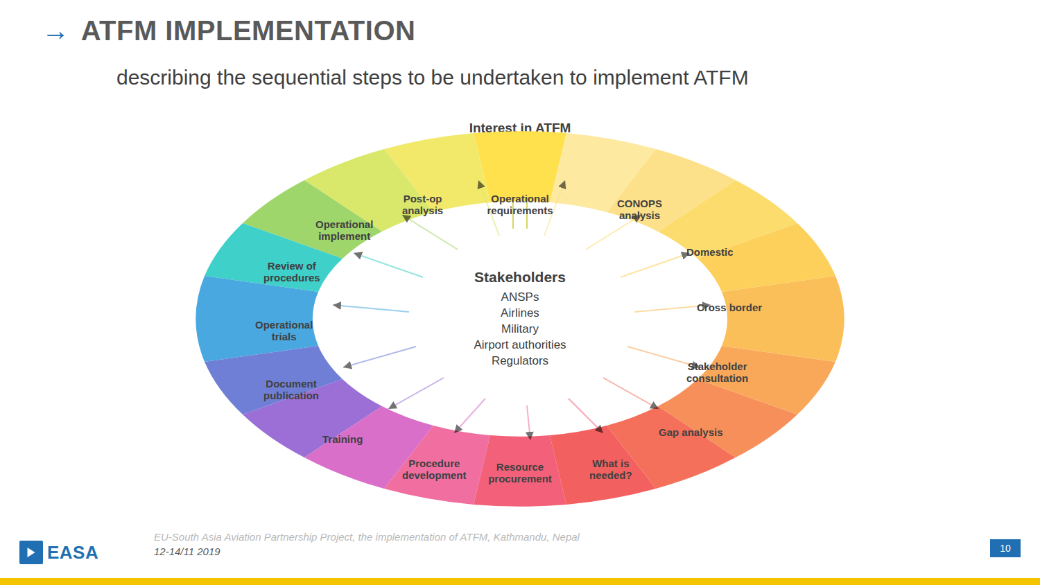→ ATFM IMPLEMENTATION
describing the sequential steps to be undertaken to implement ATFM
Interest in ATFM
Stakeholders
ANSPs
Airlines
Military
Airport authorities
Regulators
Operational
requirements
Post-op
analysis
Operational
implement
Review of
procedures
Operational
trials
Document
publication
Training
Procedure
development
Resource
procurement
What is
needed?
Gap analysis
Stakeholder
consultation
Cross border
Domestic
CONOPS
analysis
EU-South Asia Aviation Partnership Project, the implementation of ATFM, Kathmandu, Nepal
12-14/11 2019
EASA
10